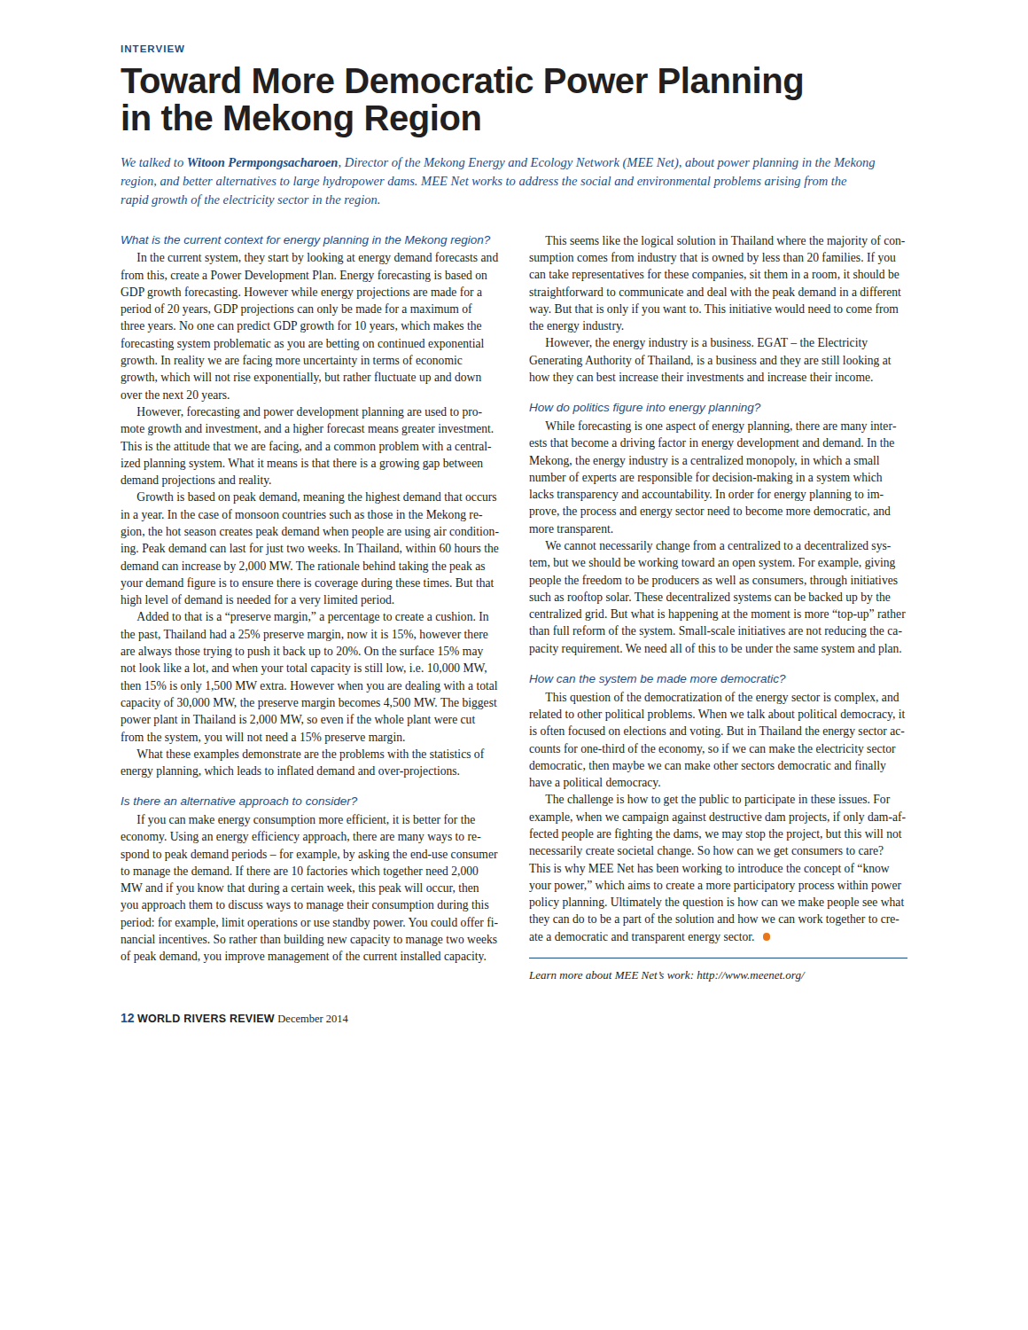Interview
Toward More Democratic Power Planning
in the Mekong Region
We talked to Witoon Permpongsacharoen, Director of the Mekong Energy and Ecology Network (MEE Net), about power planning in the Mekong region, and better alternatives to large hydropower dams. MEE Net works to address the social and environmental problems arising from the rapid growth of the electricity sector in the region.
What is the current context for energy planning in the Mekong region?
In the current system, they start by looking at energy demand forecasts and from this, create a Power Development Plan. Energy forecasting is based on GDP growth forecasting. However while energy projections are made for a period of 20 years, GDP projections can only be made for a maximum of three years. No one can predict GDP growth for 10 years, which makes the forecasting system problematic as you are betting on continued exponential growth. In reality we are facing more uncertainty in terms of economic growth, which will not rise exponentially, but rather fluctuate up and down over the next 20 years.
However, forecasting and power development planning are used to promote growth and investment, and a higher forecast means greater investment. This is the attitude that we are facing, and a common problem with a centralized planning system. What it means is that there is a growing gap between demand projections and reality.
Growth is based on peak demand, meaning the highest demand that occurs in a year. In the case of monsoon countries such as those in the Mekong region, the hot season creates peak demand when people are using air conditioning. Peak demand can last for just two weeks. In Thailand, within 60 hours the demand can increase by 2,000 MW. The rationale behind taking the peak as your demand figure is to ensure there is coverage during these times. But that high level of demand is needed for a very limited period.
Added to that is a “preserve margin,” a percentage to create a cushion. In the past, Thailand had a 25% preserve margin, now it is 15%, however there are always those trying to push it back up to 20%. On the surface 15% may not look like a lot, and when your total capacity is still low, i.e. 10,000 MW, then 15% is only 1,500 MW extra. However when you are dealing with a total capacity of 30,000 MW, the preserve margin becomes 4,500 MW. The biggest power plant in Thailand is 2,000 MW, so even if the whole plant were cut from the system, you will not need a 15% preserve margin.
What these examples demonstrate are the problems with the statistics of energy planning, which leads to inflated demand and over-projections.
Is there an alternative approach to consider?
If you can make energy consumption more efficient, it is better for the economy. Using an energy efficiency approach, there are many ways to respond to peak demand periods – for example, by asking the end-use consumer to manage the demand. If there are 10 factories which together need 2,000 MW and if you know that during a certain week, this peak will occur, then you approach them to discuss ways to manage their consumption during this period: for example, limit operations or use standby power. You could offer financial incentives. So rather than building new capacity to manage two weeks of peak demand, you improve management of the current installed capacity.
This seems like the logical solution in Thailand where the majority of consumption comes from industry that is owned by less than 20 families. If you can take representatives for these companies, sit them in a room, it should be straightforward to communicate and deal with the peak demand in a different way. But that is only if you want to. This initiative would need to come from the energy industry.
However, the energy industry is a business. EGAT – the Electricity Generating Authority of Thailand, is a business and they are still looking at how they can best increase their investments and increase their income.
How do politics figure into energy planning?
While forecasting is one aspect of energy planning, there are many interests that become a driving factor in energy development and demand. In the Mekong, the energy industry is a centralized monopoly, in which a small number of experts are responsible for decision-making in a system which lacks transparency and accountability. In order for energy planning to improve, the process and energy sector need to become more democratic, and more transparent.
We cannot necessarily change from a centralized to a decentralized system, but we should be working toward an open system. For example, giving people the freedom to be producers as well as consumers, through initiatives such as rooftop solar. These decentralized systems can be backed up by the centralized grid. But what is happening at the moment is more “top-up” rather than full reform of the system. Small-scale initiatives are not reducing the capacity requirement. We need all of this to be under the same system and plan.
How can the system be made more democratic?
This question of the democratization of the energy sector is complex, and related to other political problems. When we talk about political democracy, it is often focused on elections and voting. But in Thailand the energy sector accounts for one-third of the economy, so if we can make the electricity sector democratic, then maybe we can make other sectors democratic and finally have a political democracy.
The challenge is how to get the public to participate in these issues. For example, when we campaign against destructive dam projects, if only dam-affected people are fighting the dams, we may stop the project, but this will not necessarily create societal change. So how can we get consumers to care? This is why MEE Net has been working to introduce the concept of “know your power,” which aims to create a more participatory process within power policy planning. Ultimately the question is how can we make people see what they can do to be a part of the solution and how we can work together to create a democratic and transparent energy sector.
Learn more about MEE Net’s work: http://www.meenet.org/
12 WORLD RIVERS REVIEW December 2014